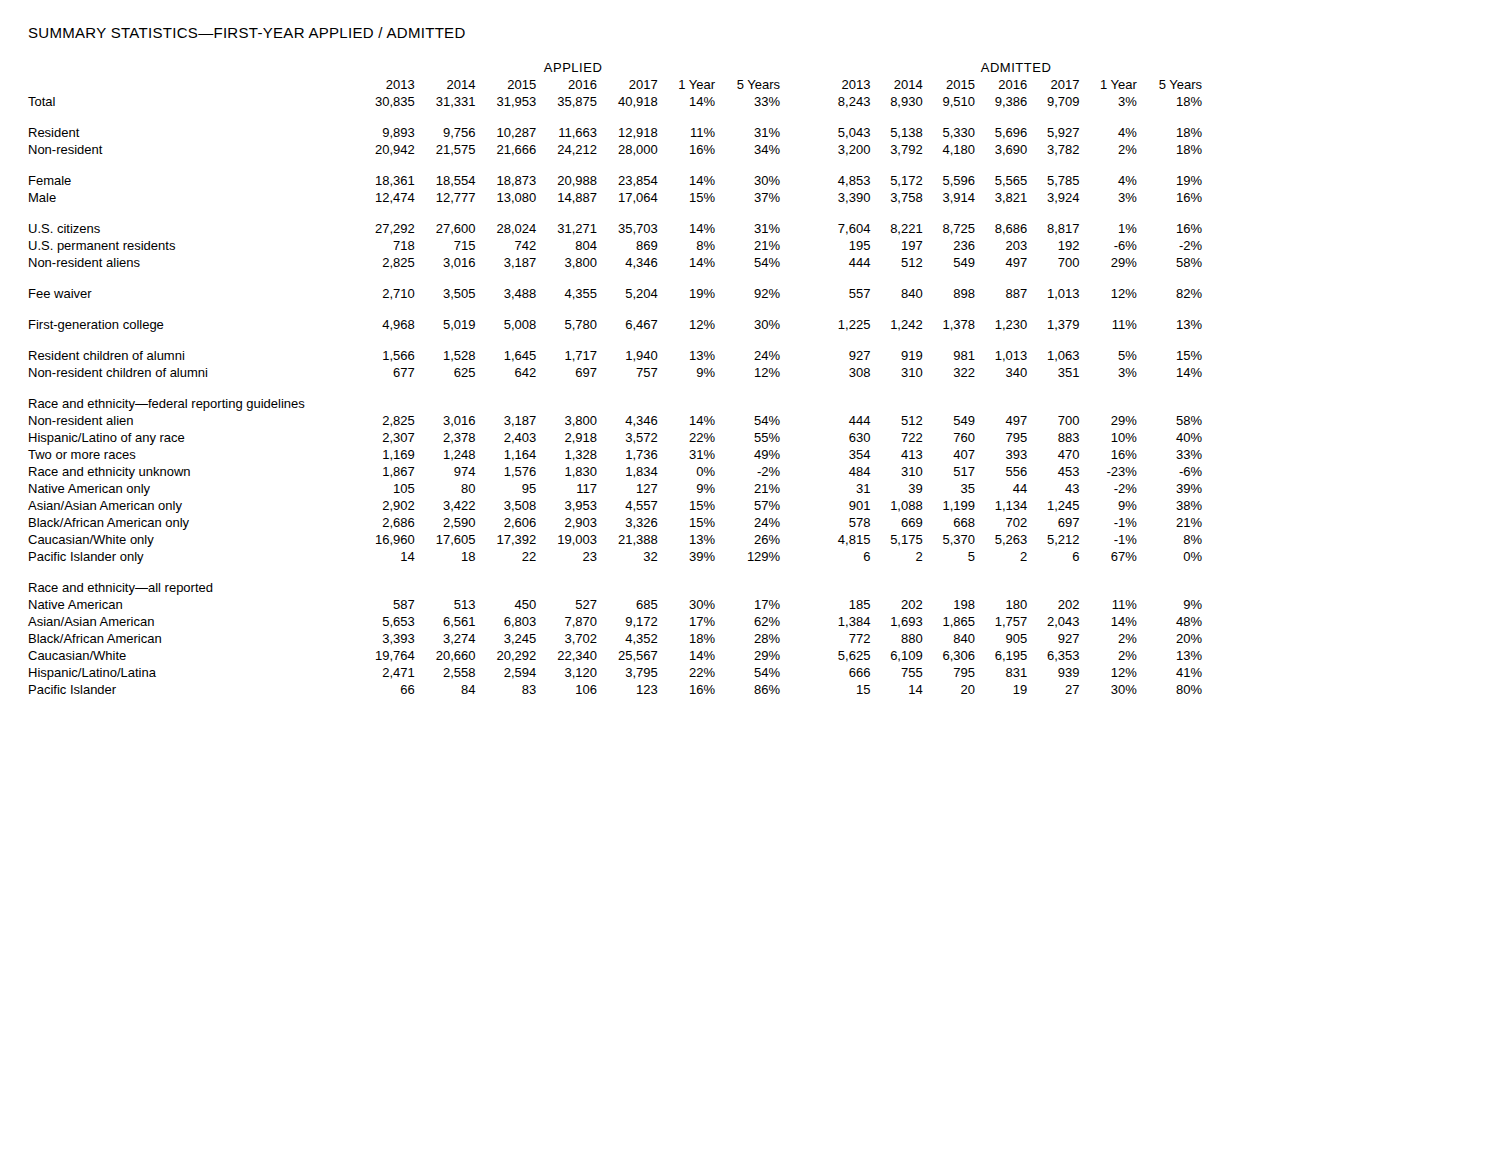SUMMARY STATISTICS—FIRST-YEAR APPLIED / ADMITTED
| | APPLIED | | ADMITTED |
| --- | --- | --- | --- |
| | 2013 | 2014 | 2015 | 2016 | 2017 | 1 Year | 5 Years | | 2013 | 2014 | 2015 | 2016 | 2017 | 1 Year | 5 Years |
| Total | 30,835 | 31,331 | 31,953 | 35,875 | 40,918 | 14% | 33% | | 8,243 | 8,930 | 9,510 | 9,386 | 9,709 | 3% | 18% |
| Resident | 9,893 | 9,756 | 10,287 | 11,663 | 12,918 | 11% | 31% | | 5,043 | 5,138 | 5,330 | 5,696 | 5,927 | 4% | 18% |
| Non-resident | 20,942 | 21,575 | 21,666 | 24,212 | 28,000 | 16% | 34% | | 3,200 | 3,792 | 4,180 | 3,690 | 3,782 | 2% | 18% |
| Female | 18,361 | 18,554 | 18,873 | 20,988 | 23,854 | 14% | 30% | | 4,853 | 5,172 | 5,596 | 5,565 | 5,785 | 4% | 19% |
| Male | 12,474 | 12,777 | 13,080 | 14,887 | 17,064 | 15% | 37% | | 3,390 | 3,758 | 3,914 | 3,821 | 3,924 | 3% | 16% |
| U.S. citizens | 27,292 | 27,600 | 28,024 | 31,271 | 35,703 | 14% | 31% | | 7,604 | 8,221 | 8,725 | 8,686 | 8,817 | 1% | 16% |
| U.S. permanent residents | 718 | 715 | 742 | 804 | 869 | 8% | 21% | | 195 | 197 | 236 | 203 | 192 | -6% | -2% |
| Non-resident aliens | 2,825 | 3,016 | 3,187 | 3,800 | 4,346 | 14% | 54% | | 444 | 512 | 549 | 497 | 700 | 29% | 58% |
| Fee waiver | 2,710 | 3,505 | 3,488 | 4,355 | 5,204 | 19% | 92% | | 557 | 840 | 898 | 887 | 1,013 | 12% | 82% |
| First-generation college | 4,968 | 5,019 | 5,008 | 5,780 | 6,467 | 12% | 30% | | 1,225 | 1,242 | 1,378 | 1,230 | 1,379 | 11% | 13% |
| Resident children of alumni | 1,566 | 1,528 | 1,645 | 1,717 | 1,940 | 13% | 24% | | 927 | 919 | 981 | 1,013 | 1,063 | 5% | 15% |
| Non-resident children of alumni | 677 | 625 | 642 | 697 | 757 | 9% | 12% | | 308 | 310 | 322 | 340 | 351 | 3% | 14% |
| Race and ethnicity—federal reporting guidelines | | | | | | | | | | | | | | | |
| Non-resident alien | 2,825 | 3,016 | 3,187 | 3,800 | 4,346 | 14% | 54% | | 444 | 512 | 549 | 497 | 700 | 29% | 58% |
| Hispanic/Latino of any race | 2,307 | 2,378 | 2,403 | 2,918 | 3,572 | 22% | 55% | | 630 | 722 | 760 | 795 | 883 | 10% | 40% |
| Two or more races | 1,169 | 1,248 | 1,164 | 1,328 | 1,736 | 31% | 49% | | 354 | 413 | 407 | 393 | 470 | 16% | 33% |
| Race and ethnicity unknown | 1,867 | 974 | 1,576 | 1,830 | 1,834 | 0% | -2% | | 484 | 310 | 517 | 556 | 453 | -23% | -6% |
| Native American only | 105 | 80 | 95 | 117 | 127 | 9% | 21% | | 31 | 39 | 35 | 44 | 43 | -2% | 39% |
| Asian/Asian American only | 2,902 | 3,422 | 3,508 | 3,953 | 4,557 | 15% | 57% | | 901 | 1,088 | 1,199 | 1,134 | 1,245 | 9% | 38% |
| Black/African American only | 2,686 | 2,590 | 2,606 | 2,903 | 3,326 | 15% | 24% | | 578 | 669 | 668 | 702 | 697 | -1% | 21% |
| Caucasian/White only | 16,960 | 17,605 | 17,392 | 19,003 | 21,388 | 13% | 26% | | 4,815 | 5,175 | 5,370 | 5,263 | 5,212 | -1% | 8% |
| Pacific Islander only | 14 | 18 | 22 | 23 | 32 | 39% | 129% | | 6 | 2 | 5 | 2 | 6 | 67% | 0% |
| Race and ethnicity—all reported | | | | | | | | | | | | | | | |
| Native American | 587 | 513 | 450 | 527 | 685 | 30% | 17% | | 185 | 202 | 198 | 180 | 202 | 11% | 9% |
| Asian/Asian American | 5,653 | 6,561 | 6,803 | 7,870 | 9,172 | 17% | 62% | | 1,384 | 1,693 | 1,865 | 1,757 | 2,043 | 14% | 48% |
| Black/African American | 3,393 | 3,274 | 3,245 | 3,702 | 4,352 | 18% | 28% | | 772 | 880 | 840 | 905 | 927 | 2% | 20% |
| Caucasian/White | 19,764 | 20,660 | 20,292 | 22,340 | 25,567 | 14% | 29% | | 5,625 | 6,109 | 6,306 | 6,195 | 6,353 | 2% | 13% |
| Hispanic/Latino/Latina | 2,471 | 2,558 | 2,594 | 3,120 | 3,795 | 22% | 54% | | 666 | 755 | 795 | 831 | 939 | 12% | 41% |
| Pacific Islander | 66 | 84 | 83 | 106 | 123 | 16% | 86% | | 15 | 14 | 20 | 19 | 27 | 30% | 80% |